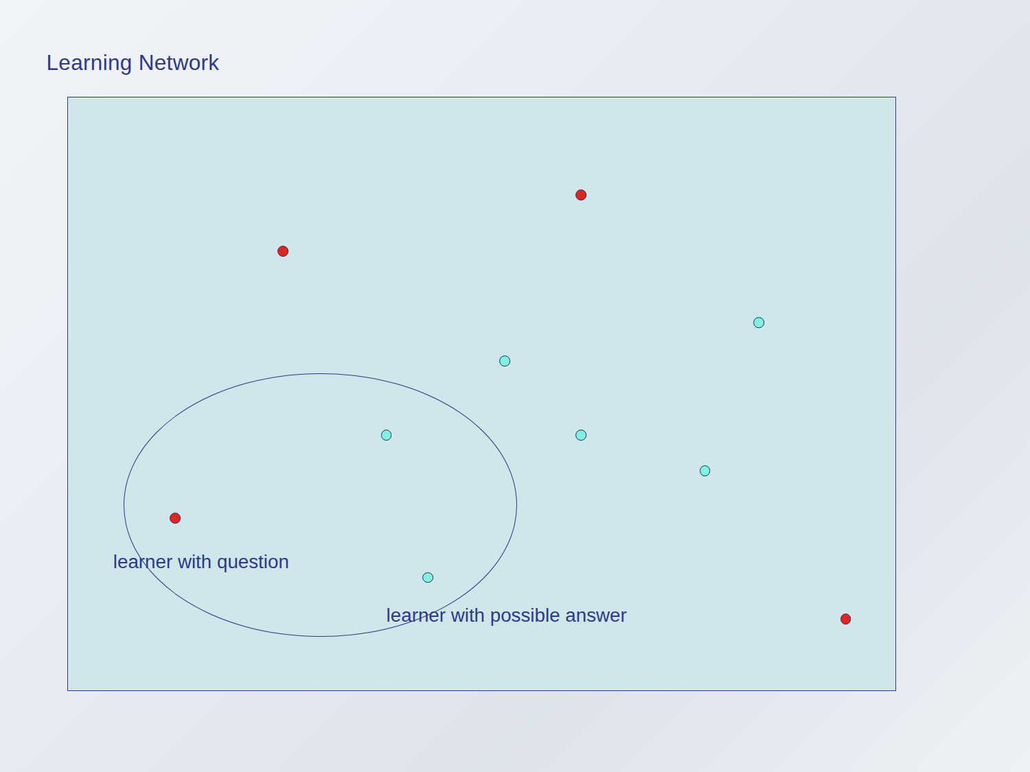Learning Network
learner with question
learner with possible answer